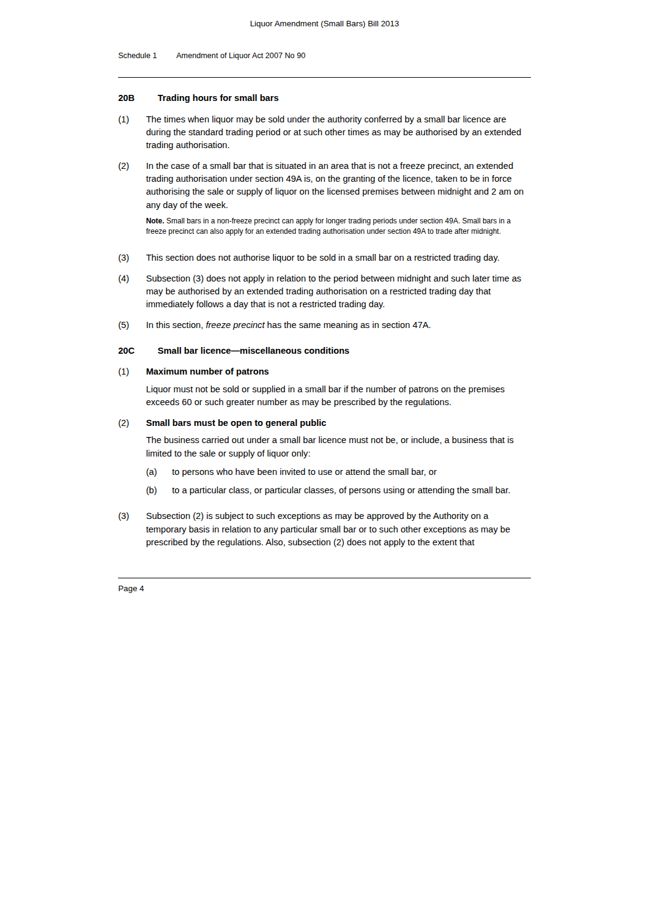Liquor Amendment (Small Bars) Bill 2013
Schedule 1 Amendment of Liquor Act 2007 No 90
20B Trading hours for small bars
(1)
The times when liquor may be sold under the authority conferred by a small bar licence are during the standard trading period or at such other times as may be authorised by an extended trading authorisation.
(2)
In the case of a small bar that is situated in an area that is not a freeze precinct, an extended trading authorisation under section 49A is, on the granting of the licence, taken to be in force authorising the sale or supply of liquor on the licensed premises between midnight and 2 am on any day of the week.
Note. Small bars in a non-freeze precinct can apply for longer trading periods under section 49A. Small bars in a freeze precinct can also apply for an extended trading authorisation under section 49A to trade after midnight.
(3)
This section does not authorise liquor to be sold in a small bar on a restricted trading day.
(4)
Subsection (3) does not apply in relation to the period between midnight and such later time as may be authorised by an extended trading authorisation on a restricted trading day that immediately follows a day that is not a restricted trading day.
(5)
In this section, freeze precinct has the same meaning as in section 47A.
20C Small bar licence—miscellaneous conditions
(1)
Maximum number of patrons
Liquor must not be sold or supplied in a small bar if the number of patrons on the premises exceeds 60 or such greater number as may be prescribed by the regulations.
(2)
Small bars must be open to general public
The business carried out under a small bar licence must not be, or include, a business that is limited to the sale or supply of liquor only:
(a) to persons who have been invited to use or attend the small bar, or
(b) to a particular class, or particular classes, of persons using or attending the small bar.
(3)
Subsection (2) is subject to such exceptions as may be approved by the Authority on a temporary basis in relation to any particular small bar or to such other exceptions as may be prescribed by the regulations. Also, subsection (2) does not apply to the extent that
Page 4